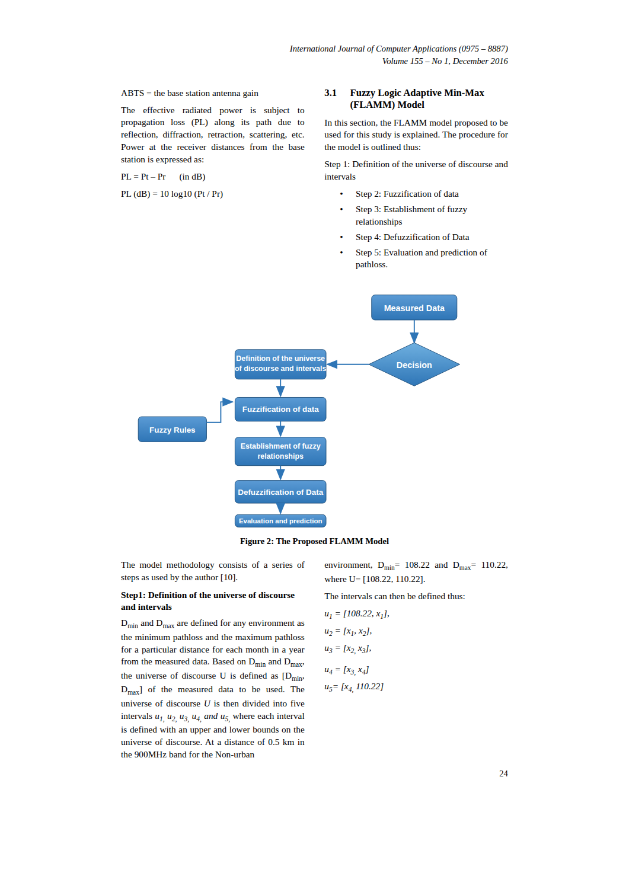International Journal of Computer Applications (0975 – 8887)
Volume 155 – No 1, December 2016
ABTS = the base station antenna gain
The effective radiated power is subject to propagation loss (PL) along its path due to reflection, diffraction, retraction, scattering, etc. Power at the receiver distances from the base station is expressed as:
PL = Pt – Pr (in dB)
PL (dB) = 10 log10 (Pt / Pr)
3.1 Fuzzy Logic Adaptive Min-Max
(FLAMM) Model
In this section, the FLAMM model proposed to be used for this study is explained. The procedure for the model is outlined thus:
Step 1: Definition of the universe of discourse and intervals
Step 2: Fuzzification of data
Step 3: Establishment of fuzzy relationships
Step 4: Defuzzification of Data
Step 5: Evaluation and prediction of pathloss.
Measured Data Decision Definition of the universe of discourse and intervals Fuzzification of data Fuzzy Rules Establishment of fuzzy relationships Defuzzification of Data Evaluation and prediction
Figure 2: The Proposed FLAMM Model
The model methodology consists of a series of steps as used by the author [10].
Step1: Definition of the universe of discourse and intervals
Dmin and Dmax are defined for any environment as the minimum pathloss and the maximum pathloss for a particular distance for each month in a year from the measured data. Based on Dmin and Dmax, the universe of discourse U is defined as [Dmin, Dmax] of the measured data to be used. The universe of discourse U is then divided into five intervals u1, u2, u3, u4, and u5, where each interval is defined with an upper and lower bounds on the universe of discourse. At a distance of 0.5 km in the 900MHz band for the Non-urban
environment, Dmin= 108.22 and Dmax= 110.22, where U= [108.22, 110.22].
The intervals can then be defined thus:
u1 = [108.22, x1],
u2 = [x1, x2],
u3 = [x2, x3],
u4 = [x3, x4]
u5= [x4, 110.22]
24